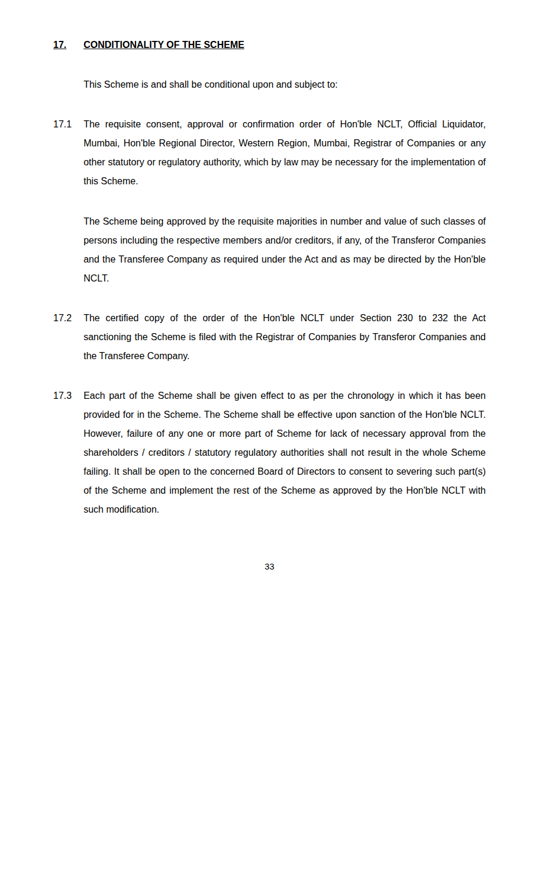17. CONDITIONALITY OF THE SCHEME
This Scheme is and shall be conditional upon and subject to:
17.1
The requisite consent, approval or confirmation order of Hon'ble NCLT, Official Liquidator, Mumbai, Hon'ble Regional Director, Western Region, Mumbai, Registrar of Companies or any other statutory or regulatory authority, which by law may be necessary for the implementation of this Scheme.
The Scheme being approved by the requisite majorities in number and value of such classes of persons including the respective members and/or creditors, if any, of the Transferor Companies and the Transferee Company as required under the Act and as may be directed by the Hon'ble NCLT.
17.2
The certified copy of the order of the Hon'ble NCLT under Section 230 to 232 the Act sanctioning the Scheme is filed with the Registrar of Companies by Transferor Companies and the Transferee Company.
17.3
Each part of the Scheme shall be given effect to as per the chronology in which it has been provided for in the Scheme. The Scheme shall be effective upon sanction of the Hon'ble NCLT. However, failure of any one or more part of Scheme for lack of necessary approval from the shareholders / creditors / statutory regulatory authorities shall not result in the whole Scheme failing. It shall be open to the concerned Board of Directors to consent to severing such part(s) of the Scheme and implement the rest of the Scheme as approved by the Hon'ble NCLT with such modification.
33